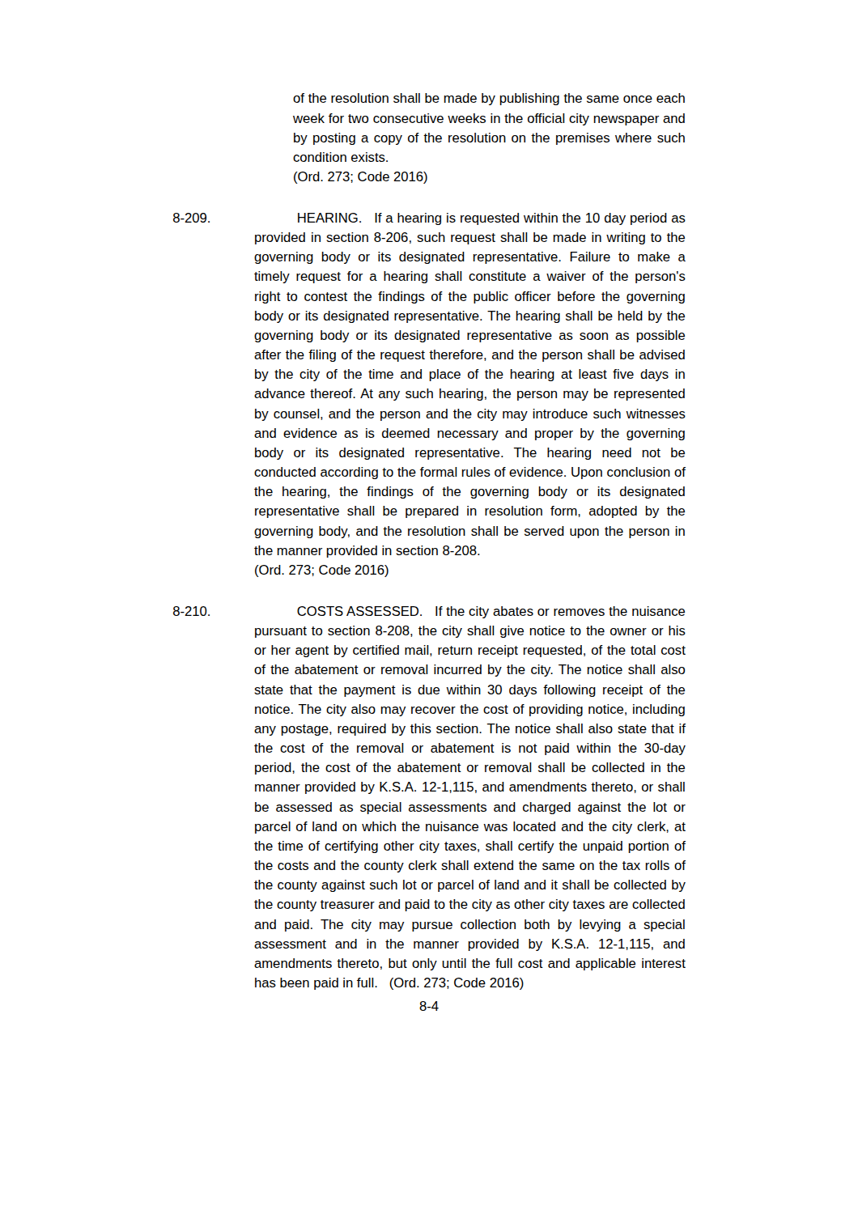of the resolution shall be made by publishing the same once each week for two consecutive weeks in the official city newspaper and by posting a copy of the resolution on the premises where such condition exists. (Ord. 273; Code 2016)
8-209.
HEARING. If a hearing is requested within the 10 day period as provided in section 8-206, such request shall be made in writing to the governing body or its designated representative. Failure to make a timely request for a hearing shall constitute a waiver of the person's right to contest the findings of the public officer before the governing body or its designated representative. The hearing shall be held by the governing body or its designated representative as soon as possible after the filing of the request therefore, and the person shall be advised by the city of the time and place of the hearing at least five days in advance thereof. At any such hearing, the person may be represented by counsel, and the person and the city may introduce such witnesses and evidence as is deemed necessary and proper by the governing body or its designated representative. The hearing need not be conducted according to the formal rules of evidence. Upon conclusion of the hearing, the findings of the governing body or its designated representative shall be prepared in resolution form, adopted by the governing body, and the resolution shall be served upon the person in the manner provided in section 8-208. (Ord. 273; Code 2016)
8-210.
COSTS ASSESSED. If the city abates or removes the nuisance pursuant to section 8-208, the city shall give notice to the owner or his or her agent by certified mail, return receipt requested, of the total cost of the abatement or removal incurred by the city. The notice shall also state that the payment is due within 30 days following receipt of the notice. The city also may recover the cost of providing notice, including any postage, required by this section. The notice shall also state that if the cost of the removal or abatement is not paid within the 30-day period, the cost of the abatement or removal shall be collected in the manner provided by K.S.A. 12-1,115, and amendments thereto, or shall be assessed as special assessments and charged against the lot or parcel of land on which the nuisance was located and the city clerk, at the time of certifying other city taxes, shall certify the unpaid portion of the costs and the county clerk shall extend the same on the tax rolls of the county against such lot or parcel of land and it shall be collected by the county treasurer and paid to the city as other city taxes are collected and paid. The city may pursue collection both by levying a special assessment and in the manner provided by K.S.A. 12-1,115, and amendments thereto, but only until the full cost and applicable interest has been paid in full. (Ord. 273; Code 2016)
8-4